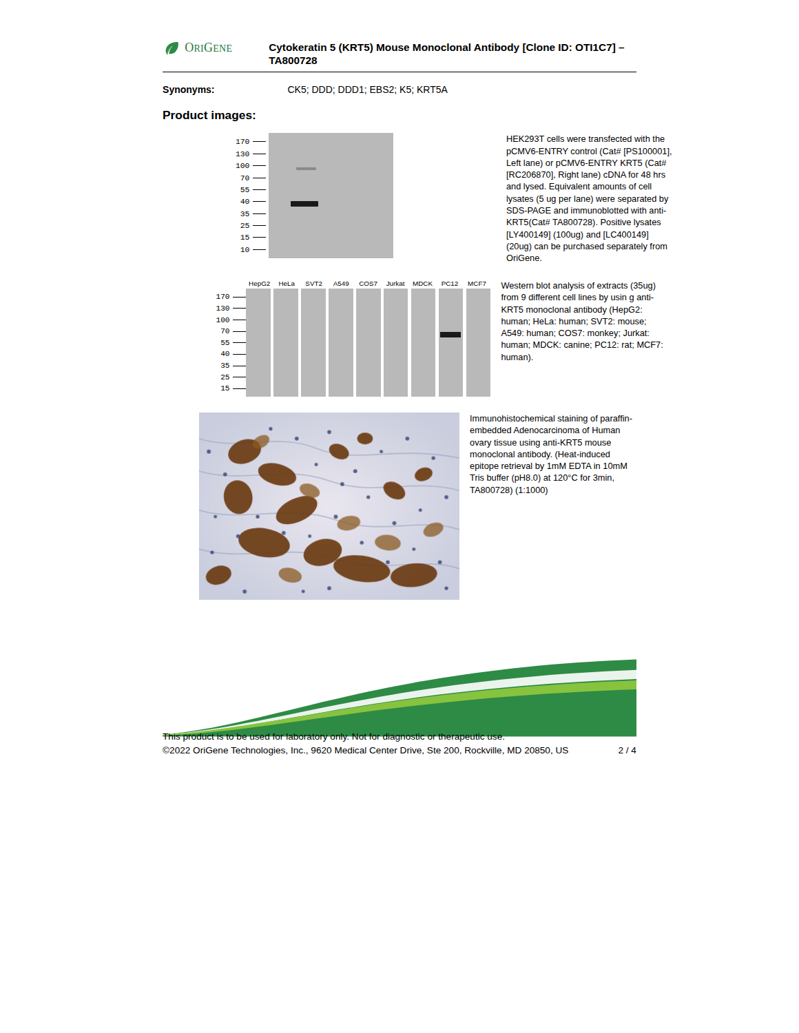ORIGENE
Cytokeratin 5 (KRT5) Mouse Monoclonal Antibody [Clone ID: OTI1C7] – TA800728
Synonyms:
CK5; DDD; DDD1; EBS2; K5; KRT5A
Product images:
170
130
100
70
55
40
35
25
15
10
HEK293T cells were transfected with the pCMV6-ENTRY control (Cat# [PS100001], Left lane) or pCMV6-ENTRY KRT5 (Cat# [RC206870], Right lane) cDNA for 48 hrs and lysed. Equivalent amounts of cell lysates (5 ug per lane) were separated by SDS-PAGE and immunoblotted with anti-KRT5(Cat# TA800728). Positive lysates [LY400149] (100ug) and [LC400149] (20ug) can be purchased separately from OriGene.
HepG2 HeLa SVT2 A549 COS7 Jurkat MDCK PC12 MCF7
170
130
100
70
55
40
35
25
15
Western blot analysis of extracts (35ug) from 9 different cell lines by usin g anti-KRT5 monoclonal antibody (HepG2: human; HeLa: human; SVT2: mouse; A549: human; COS7: monkey; Jurkat: human; MDCK: canine; PC12: rat; MCF7: human).
Immunohistochemical staining of paraffin-embedded Adenocarcinoma of Human ovary tissue using anti-KRT5 mouse monoclonal antibody. (Heat-induced epitope retrieval by 1mM EDTA in 10mM Tris buffer (pH8.0) at 120°C for 3min, TA800728) (1:1000)
This product is to be used for laboratory only. Not for diagnostic or therapeutic use.
©2022 OriGene Technologies, Inc., 9620 Medical Center Drive, Ste 200, Rockville, MD 20850, US 2 / 4